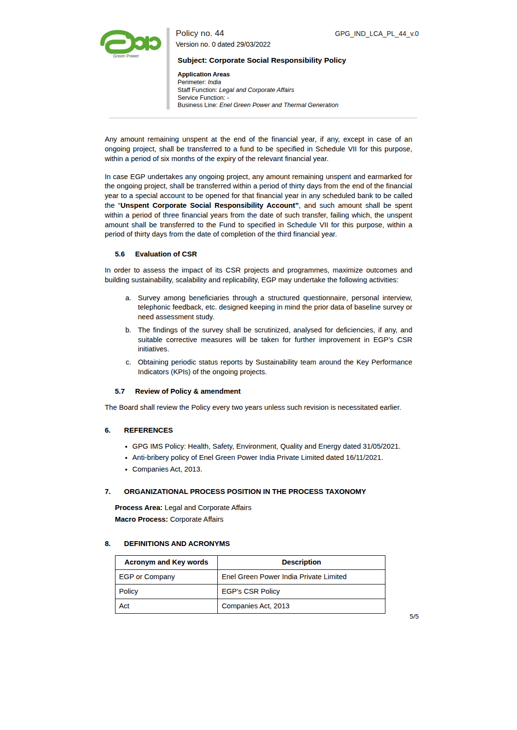Green Power
Policy no. 44 GPG_IND_LCA_PL_44_v.0
Version no. 0 dated 29/03/2022
Subject: Corporate Social Responsibility Policy
Application Areas
Perimeter: India
Staff Function: Legal and Corporate Affairs
Service Function: -
Business Line: Enel Green Power and Thermal Generation
Any amount remaining unspent at the end of the financial year, if any, except in case of an ongoing project, shall be transferred to a fund to be specified in Schedule VII for this purpose, within a period of six months of the expiry of the relevant financial year.
In case EGP undertakes any ongoing project, any amount remaining unspent and earmarked for the ongoing project, shall be transferred within a period of thirty days from the end of the financial year to a special account to be opened for that financial year in any scheduled bank to be called the “Unspent Corporate Social Responsibility Account”, and such amount shall be spent within a period of three financial years from the date of such transfer, failing which, the unspent amount shall be transferred to the Fund to specified in Schedule VII for this purpose, within a period of thirty days from the date of completion of the third financial year.
5.6 Evaluation of CSR
In order to assess the impact of its CSR projects and programmes, maximize outcomes and building sustainability, scalability and replicability, EGP may undertake the following activities:
Survey among beneficiaries through a structured questionnaire, personal interview, telephonic feedback, etc. designed keeping in mind the prior data of baseline survey or need assessment study.
The findings of the survey shall be scrutinized, analysed for deficiencies, if any, and suitable corrective measures will be taken for further improvement in EGP’s CSR initiatives.
Obtaining periodic status reports by Sustainability team around the Key Performance Indicators (KPIs) of the ongoing projects.
5.7 Review of Policy & amendment
The Board shall review the Policy every two years unless such revision is necessitated earlier.
6. REFERENCES
GPG IMS Policy: Health, Safety, Environment, Quality and Energy dated 31/05/2021.
Anti-bribery policy of Enel Green Power India Private Limited dated 16/11/2021.
Companies Act, 2013.
7. ORGANIZATIONAL PROCESS POSITION IN THE PROCESS TAXONOMY
Process Area: Legal and Corporate Affairs
Macro Process: Corporate Affairs
8. DEFINITIONS AND ACRONYMS
| Acronym and Key words | Description |
| --- | --- |
| EGP or Company | Enel Green Power India Private Limited |
| Policy | EGP’s CSR Policy |
| Act | Companies Act, 2013 |
5/5